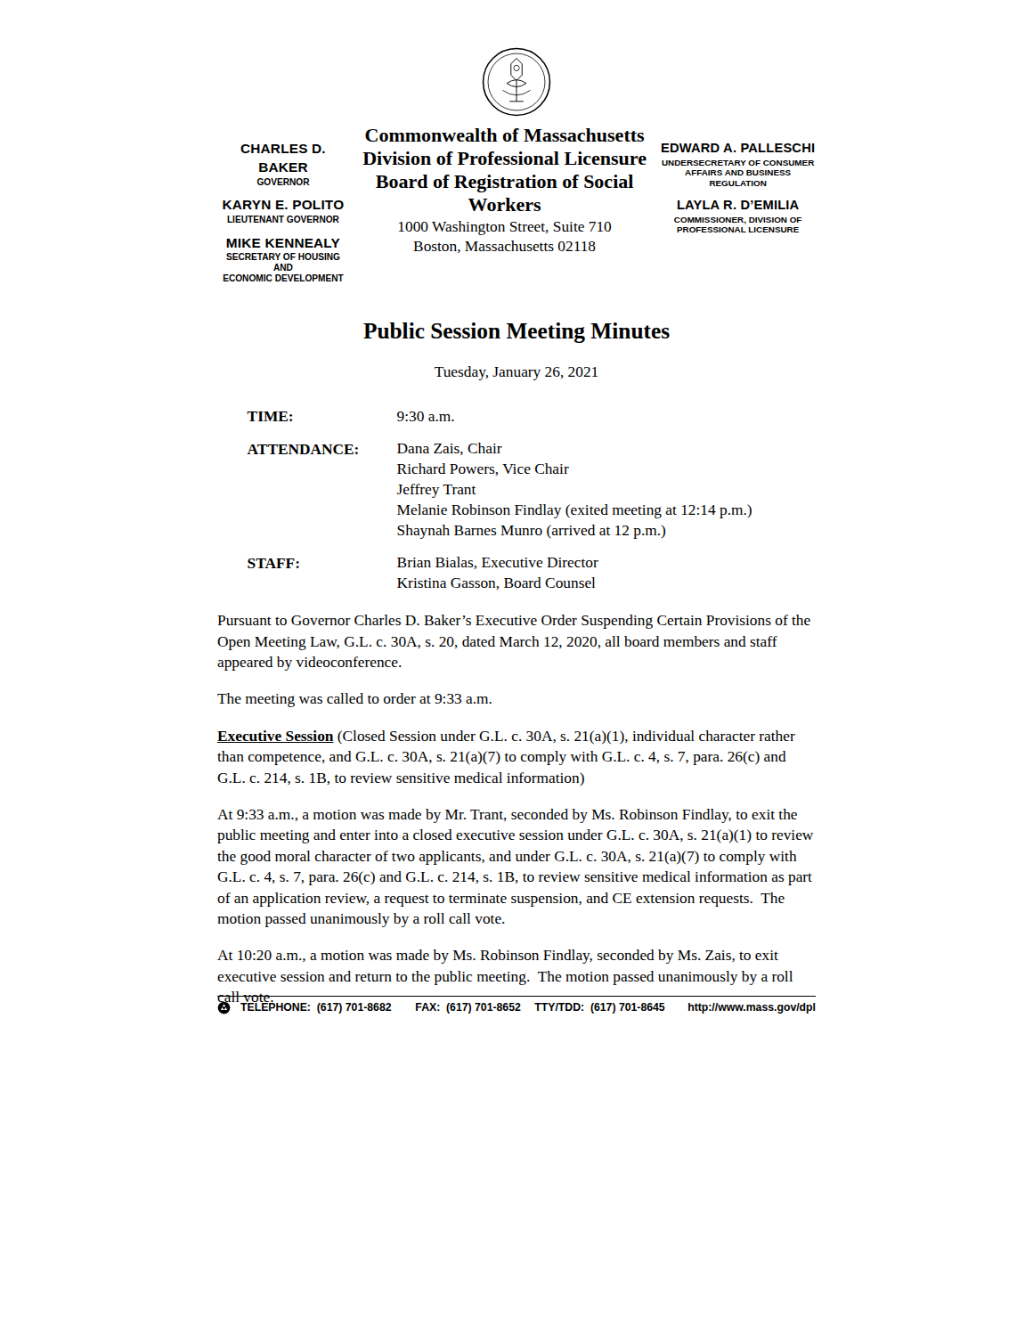CHARLES D. BAKER
GOVERNOR
KARYN E. POLITO
LIEUTENANT GOVERNOR
MIKE KENNEALY
SECRETARY OF HOUSING AND
ECONOMIC DEVELOPMENT
Commonwealth of Massachusetts
Division of Professional Licensure
Board of Registration of Social Workers
1000 Washington Street, Suite 710
Boston, Massachusetts 02118
EDWARD A. PALLESCHI
UNDERSECRETARY OF CONSUMER
AFFAIRS AND BUSINESS
REGULATION
LAYLA R. D’EMILIA
COMMISSIONER, DIVISION OF
PROFESSIONAL LICENSURE
Public Session Meeting Minutes
Tuesday, January 26, 2021
TIME:
9:30 a.m.
ATTENDANCE:
Dana Zais, Chair
Richard Powers, Vice Chair
Jeffrey Trant
Melanie Robinson Findlay (exited meeting at 12:14 p.m.)
Shaynah Barnes Munro (arrived at 12 p.m.)
STAFF:
Brian Bialas, Executive Director
Kristina Gasson, Board Counsel
Pursuant to Governor Charles D. Baker’s Executive Order Suspending Certain Provisions of the Open Meeting Law, G.L. c. 30A, s. 20, dated March 12, 2020, all board members and staff appeared by videoconference.
The meeting was called to order at 9:33 a.m.
Executive Session (Closed Session under G.L. c. 30A, s. 21(a)(1), individual character rather than competence, and G.L. c. 30A, s. 21(a)(7) to comply with G.L. c. 4, s. 7, para. 26(c) and G.L. c. 214, s. 1B, to review sensitive medical information)
At 9:33 a.m., a motion was made by Mr. Trant, seconded by Ms. Robinson Findlay, to exit the public meeting and enter into a closed executive session under G.L. c. 30A, s. 21(a)(1) to review the good moral character of two applicants, and under G.L. c. 30A, s. 21(a)(7) to comply with G.L. c. 4, s. 7, para. 26(c) and G.L. c. 214, s. 1B, to review sensitive medical information as part of an application review, a request to terminate suspension, and CE extension requests. The motion passed unanimously by a roll call vote.
At 10:20 a.m., a motion was made by Ms. Robinson Findlay, seconded by Ms. Zais, to exit executive session and return to the public meeting. The motion passed unanimously by a roll call vote.
TELEPHONE: (617) 701-8682 FAX: (617) 701-8652 TTY/TDD: (617) 701-8645 http://www.mass.gov/dpl